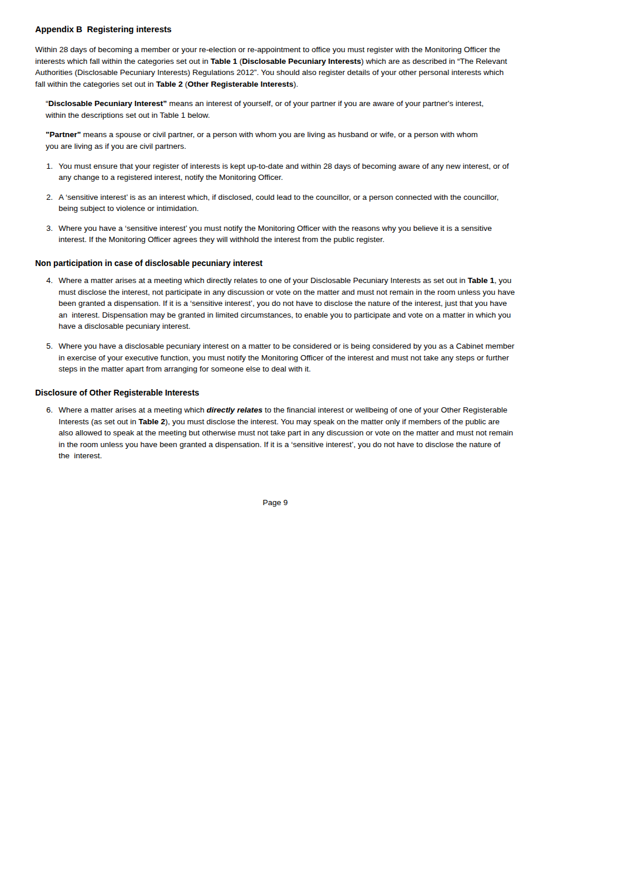Appendix B Registering interests
Within 28 days of becoming a member or your re-election or re-appointment to office you must register with the Monitoring Officer the interests which fall within the categories set out in Table 1 (Disclosable Pecuniary Interests) which are as described in “The Relevant Authorities (Disclosable Pecuniary Interests) Regulations 2012”. You should also register details of your other personal interests which fall within the categories set out in Table 2 (Other Registerable Interests).
“Disclosable Pecuniary Interest” means an interest of yourself, or of your partner if you are aware of your partner's interest, within the descriptions set out in Table 1 below.
"Partner" means a spouse or civil partner, or a person with whom you are living as husband or wife, or a person with whom you are living as if you are civil partners.
You must ensure that your register of interests is kept up-to-date and within 28 days of becoming aware of any new interest, or of any change to a registered interest, notify the Monitoring Officer.
A ‘sensitive interest’ is as an interest which, if disclosed, could lead to the councillor, or a person connected with the councillor, being subject to violence or intimidation.
Where you have a ‘sensitive interest’ you must notify the Monitoring Officer with the reasons why you believe it is a sensitive interest. If the Monitoring Officer agrees they will withhold the interest from the public register.
Non participation in case of disclosable pecuniary interest
Where a matter arises at a meeting which directly relates to one of your Disclosable Pecuniary Interests as set out in Table 1, you must disclose the interest, not participate in any discussion or vote on the matter and must not remain in the room unless you have been granted a dispensation. If it is a ‘sensitive interest’, you do not have to disclose the nature of the interest, just that you have an interest. Dispensation may be granted in limited circumstances, to enable you to participate and vote on a matter in which you have a disclosable pecuniary interest.
Where you have a disclosable pecuniary interest on a matter to be considered or is being considered by you as a Cabinet member in exercise of your executive function, you must notify the Monitoring Officer of the interest and must not take any steps or further steps in the matter apart from arranging for someone else to deal with it.
Disclosure of Other Registerable Interests
Where a matter arises at a meeting which directly relates to the financial interest or wellbeing of one of your Other Registerable Interests (as set out in Table 2), you must disclose the interest. You may speak on the matter only if members of the public are also allowed to speak at the meeting but otherwise must not take part in any discussion or vote on the matter and must not remain in the room unless you have been granted a dispensation. If it is a ‘sensitive interest’, you do not have to disclose the nature of the interest.
Page 9